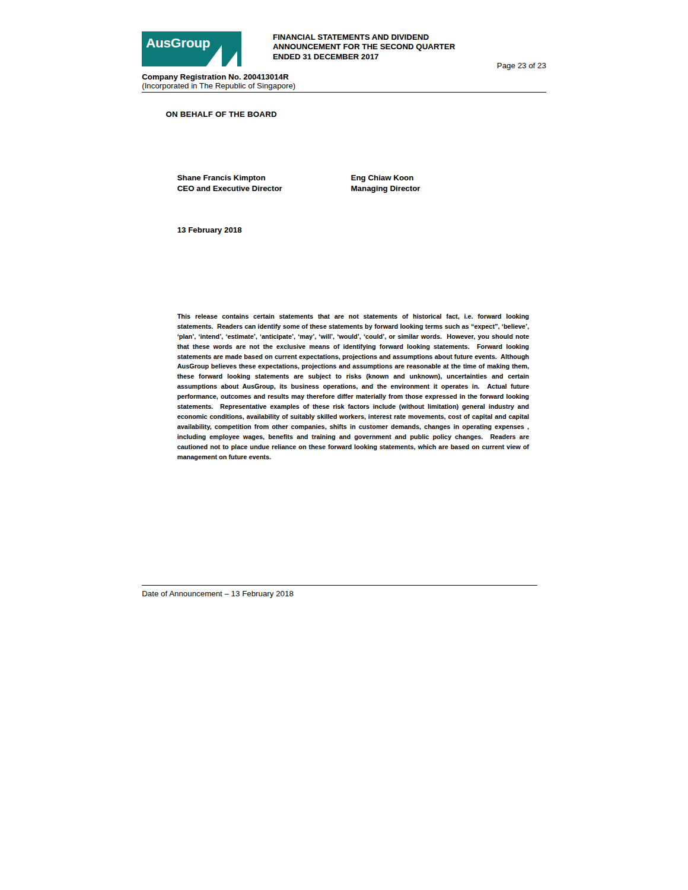AusGroup
Financial Statements and Dividend
Announcement for the Second Quarter
Ended 31 December 2017
Page 23 of 23
Company Registration No. 200413014R
(Incorporated in The Republic of Singapore)
ON BEHALF OF THE BOARD
Shane Francis Kimpton
CEO and Executive Director
Eng Chiaw Koon
Managing Director
13 February 2018
This release contains certain statements that are not statements of historical fact, i.e. forward looking statements. Readers can identify some of these statements by forward looking terms such as “expect”, ‘believe’, ‘plan’, ‘intend’, ‘estimate’, ‘anticipate’, ‘may’, ‘will’, ‘would’, ‘could’, or similar words. However, you should note that these words are not the exclusive means of identifying forward looking statements. Forward looking statements are made based on current expectations, projections and assumptions about future events. Although AusGroup believes these expectations, projections and assumptions are reasonable at the time of making them, these forward looking statements are subject to risks (known and unknown), uncertainties and certain assumptions about AusGroup, its business operations, and the environment it operates in. Actual future performance, outcomes and results may therefore differ materially from those expressed in the forward looking statements. Representative examples of these risk factors include (without limitation) general industry and economic conditions, availability of suitably skilled workers, interest rate movements, cost of capital and capital availability, competition from other companies, shifts in customer demands, changes in operating expenses , including employee wages, benefits and training and government and public policy changes. Readers are cautioned not to place undue reliance on these forward looking statements, which are based on current view of management on future events.
Date of Announcement – 13 February 2018